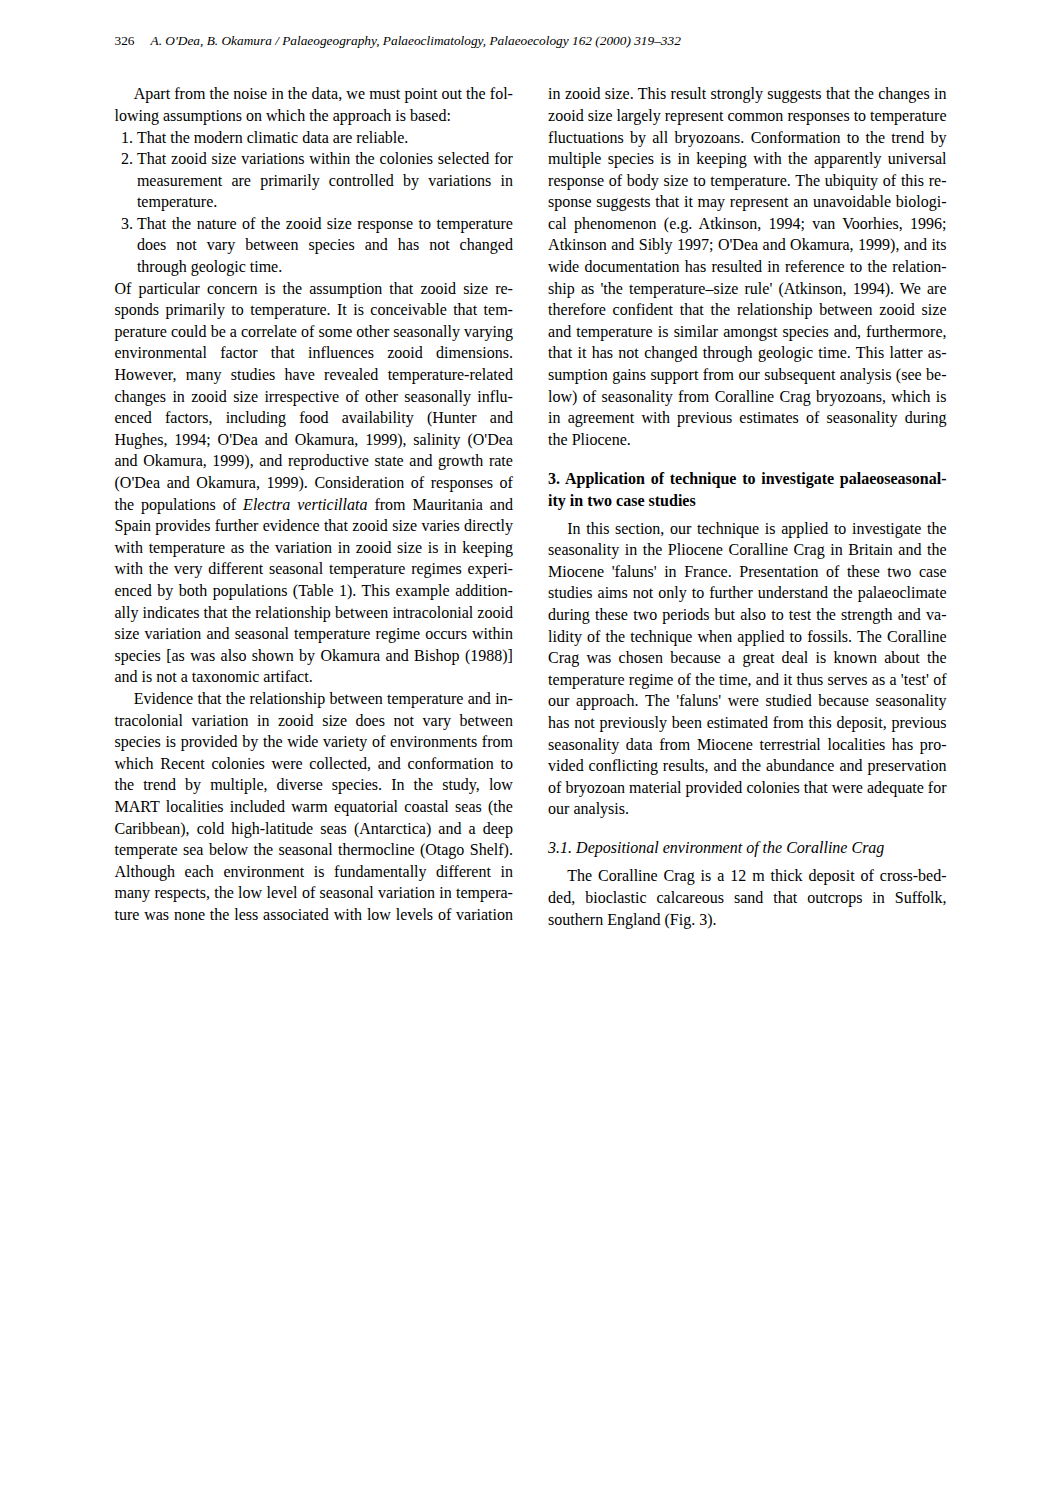326 A. O'Dea, B. Okamura / Palaeogeography, Palaeoclimatology, Palaeoecology 162 (2000) 319–332
Apart from the noise in the data, we must point out the following assumptions on which the approach is based:
That the modern climatic data are reliable.
That zooid size variations within the colonies selected for measurement are primarily controlled by variations in temperature.
That the nature of the zooid size response to temperature does not vary between species and has not changed through geologic time.
Of particular concern is the assumption that zooid size responds primarily to temperature. It is conceivable that temperature could be a correlate of some other seasonally varying environmental factor that influences zooid dimensions. However, many studies have revealed temperature-related changes in zooid size irrespective of other seasonally influenced factors, including food availability (Hunter and Hughes, 1994; O'Dea and Okamura, 1999), salinity (O'Dea and Okamura, 1999), and reproductive state and growth rate (O'Dea and Okamura, 1999). Consideration of responses of the populations of Electra verticillata from Mauritania and Spain provides further evidence that zooid size varies directly with temperature as the variation in zooid size is in keeping with the very different seasonal temperature regimes experienced by both populations (Table 1). This example additionally indicates that the relationship between intracolonial zooid size variation and seasonal temperature regime occurs within species [as was also shown by Okamura and Bishop (1988)] and is not a taxonomic artifact.
Evidence that the relationship between temperature and intracolonial variation in zooid size does not vary between species is provided by the wide variety of environments from which Recent colonies were collected, and conformation to the trend by multiple, diverse species. In the study, low MART localities included warm equatorial coastal seas (the Caribbean), cold high-latitude seas (Antarctica) and a deep temperate sea below the seasonal thermocline (Otago Shelf). Although each environment is fundamentally different in many respects, the low level of seasonal variation in temperature was none the less associated with low levels of variation in zooid size. This result strongly suggests that the changes in zooid size largely represent common responses to temperature fluctuations by all bryozoans. Conformation to the trend by multiple species is in keeping with the apparently universal response of body size to temperature. The ubiquity of this response suggests that it may represent an unavoidable biological phenomenon (e.g. Atkinson, 1994; van Voorhies, 1996; Atkinson and Sibly 1997; O'Dea and Okamura, 1999), and its wide documentation has resulted in reference to the relationship as 'the temperature–size rule' (Atkinson, 1994). We are therefore confident that the relationship between zooid size and temperature is similar amongst species and, furthermore, that it has not changed through geologic time. This latter assumption gains support from our subsequent analysis (see below) of seasonality from Coralline Crag bryozoans, which is in agreement with previous estimates of seasonality during the Pliocene.
3. Application of technique to investigate palaeoseasonality in two case studies
In this section, our technique is applied to investigate the seasonality in the Pliocene Coralline Crag in Britain and the Miocene 'faluns' in France. Presentation of these two case studies aims not only to further understand the palaeoclimate during these two periods but also to test the strength and validity of the technique when applied to fossils. The Coralline Crag was chosen because a great deal is known about the temperature regime of the time, and it thus serves as a 'test' of our approach. The 'faluns' were studied because seasonality has not previously been estimated from this deposit, previous seasonality data from Miocene terrestrial localities has provided conflicting results, and the abundance and preservation of bryozoan material provided colonies that were adequate for our analysis.
3.1. Depositional environment of the Coralline Crag
The Coralline Crag is a 12 m thick deposit of cross-bedded, bioclastic calcareous sand that outcrops in Suffolk, southern England (Fig. 3).